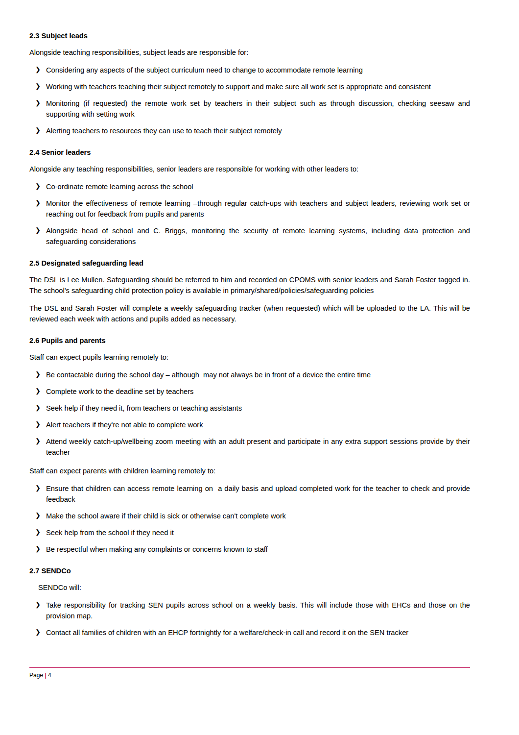2.3 Subject leads
Alongside teaching responsibilities, subject leads are responsible for:
Considering any aspects of the subject curriculum need to change to accommodate remote learning
Working with teachers teaching their subject remotely to support and make sure all work set is appropriate and consistent
Monitoring (if requested) the remote work set by teachers in their subject such as through discussion, checking seesaw and supporting with setting work
Alerting teachers to resources they can use to teach their subject remotely
2.4 Senior leaders
Alongside any teaching responsibilities, senior leaders are responsible for working with other leaders to:
Co-ordinate remote learning across the school
Monitor the effectiveness of remote learning –through regular catch-ups with teachers and subject leaders, reviewing work set or reaching out for feedback from pupils and parents
Alongside head of school and C. Briggs, monitoring the security of remote learning systems, including data protection and safeguarding considerations
2.5 Designated safeguarding lead
The DSL is Lee Mullen. Safeguarding should be referred to him and recorded on CPOMS with senior leaders and Sarah Foster tagged in. The school's safeguarding child protection policy is available in primary/shared/policies/safeguarding policies
The DSL and Sarah Foster will complete a weekly safeguarding tracker (when requested) which will be uploaded to the LA. This will be reviewed each week with actions and pupils added as necessary.
2.6 Pupils and parents
Staff can expect pupils learning remotely to:
Be contactable during the school day – although may not always be in front of a device the entire time
Complete work to the deadline set by teachers
Seek help if they need it, from teachers or teaching assistants
Alert teachers if they're not able to complete work
Attend weekly catch-up/wellbeing zoom meeting with an adult present and participate in any extra support sessions provide by their teacher
Staff can expect parents with children learning remotely to:
Ensure that children can access remote learning on a daily basis and upload completed work for the teacher to check and provide feedback
Make the school aware if their child is sick or otherwise can't complete work
Seek help from the school if they need it
Be respectful when making any complaints or concerns known to staff
2.7 SENDCo
SENDCo will:
Take responsibility for tracking SEN pupils across school on a weekly basis. This will include those with EHCs and those on the provision map.
Contact all families of children with an EHCP fortnightly for a welfare/check-in call and record it on the SEN tracker
Page | 4